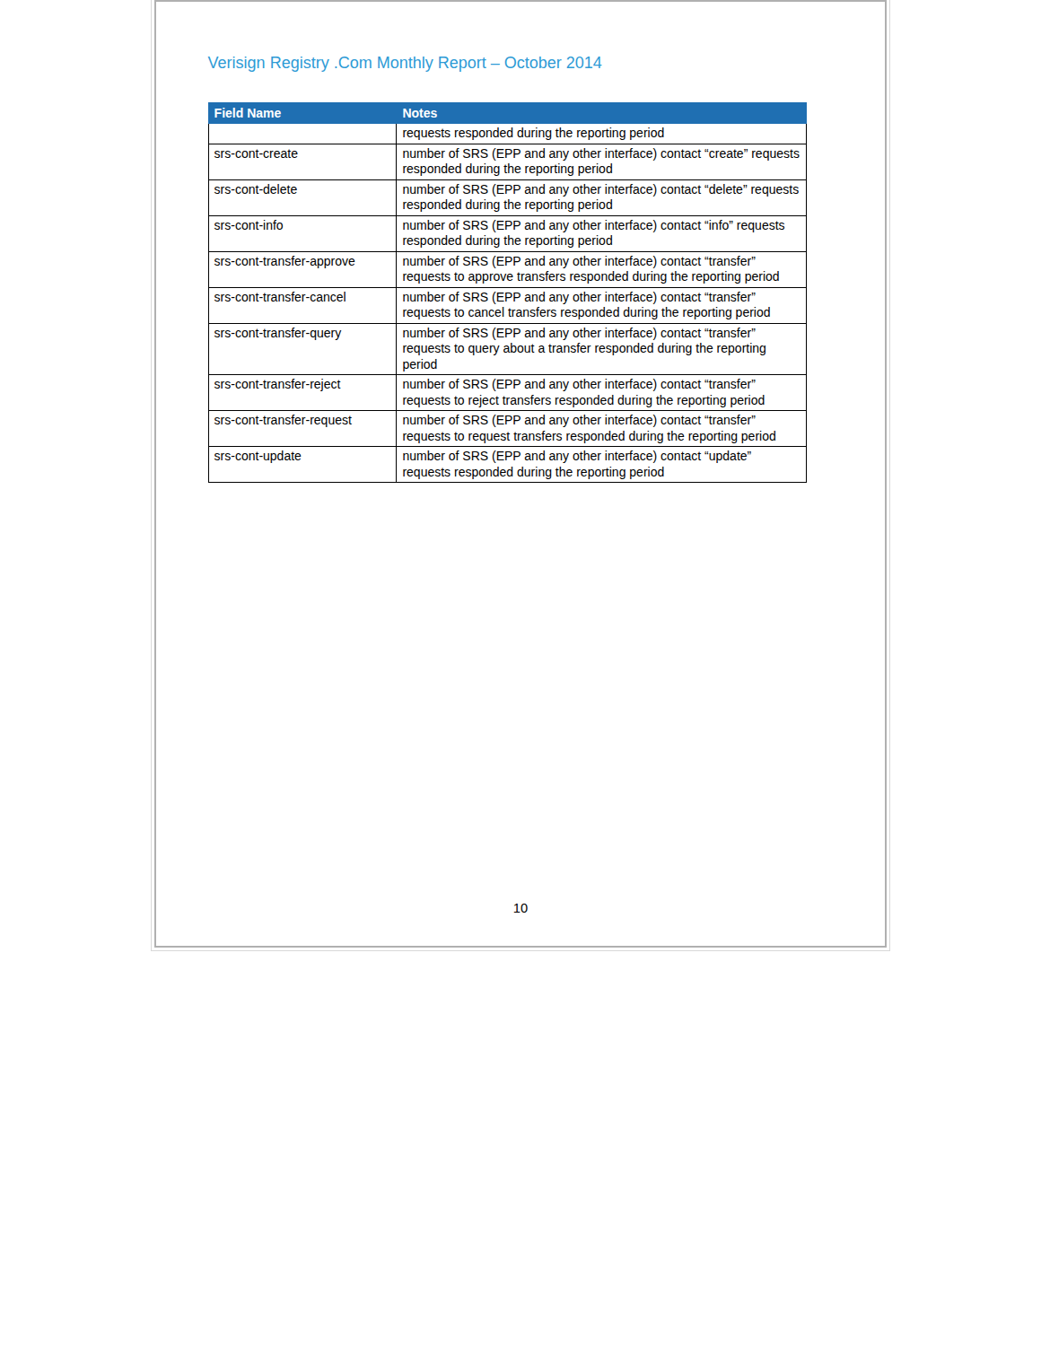Verisign Registry .Com Monthly Report – October 2014
| Field Name | Notes |
| --- | --- |
| | requests responded during the reporting period |
| srs-cont-create | number of SRS (EPP and any other interface) contact “create” requests responded during the reporting period |
| srs-cont-delete | number of SRS (EPP and any other interface) contact “delete” requests responded during the reporting period |
| srs-cont-info | number of SRS (EPP and any other interface) contact “info” requests responded during the reporting period |
| srs-cont-transfer-approve | number of SRS (EPP and any other interface) contact “transfer” requests to approve transfers responded during the reporting period |
| srs-cont-transfer-cancel | number of SRS (EPP and any other interface) contact “transfer” requests to cancel transfers responded during the reporting period |
| srs-cont-transfer-query | number of SRS (EPP and any other interface) contact “transfer” requests to query about a transfer responded during the reporting period |
| srs-cont-transfer-reject | number of SRS (EPP and any other interface) contact “transfer” requests to reject transfers responded during the reporting period |
| srs-cont-transfer-request | number of SRS (EPP and any other interface) contact “transfer” requests to request transfers responded during the reporting period |
| srs-cont-update | number of SRS (EPP and any other interface) contact “update” requests responded during the reporting period |
10